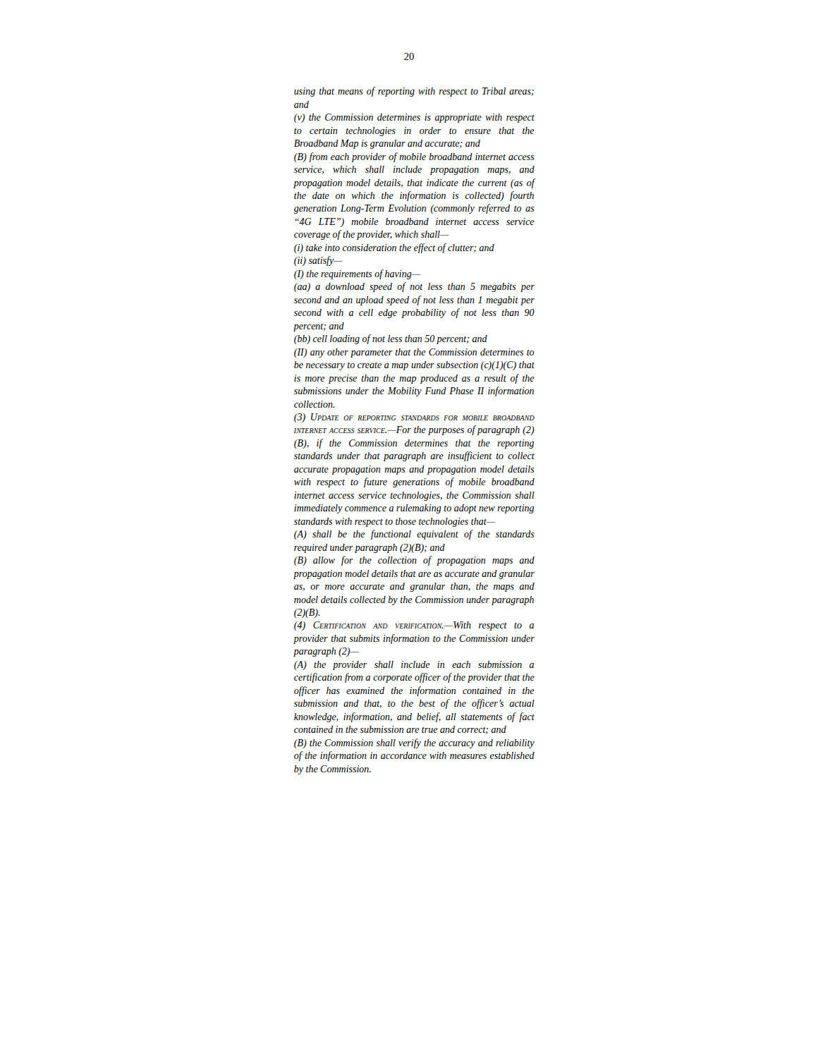20
using that means of reporting with respect to Tribal areas; and
(v) the Commission determines is appropriate with respect to certain technologies in order to ensure that the Broadband Map is granular and accurate; and
(B) from each provider of mobile broadband internet access service, which shall include propagation maps, and propagation model details, that indicate the current (as of the date on which the information is collected) fourth generation Long-Term Evolution (commonly referred to as “4G LTE”) mobile broadband internet access service coverage of the provider, which shall—
(i) take into consideration the effect of clutter; and
(ii) satisfy—
(I) the requirements of having—
(aa) a download speed of not less than 5 megabits per second and an upload speed of not less than 1 megabit per second with a cell edge probability of not less than 90 percent; and
(bb) cell loading of not less than 50 percent; and
(II) any other parameter that the Commission determines to be necessary to create a map under subsection (c)(1)(C) that is more precise than the map produced as a result of the submissions under the Mobility Fund Phase II information collection.
(3) Update of reporting standards for mobile broadband internet access service.—For the purposes of paragraph (2)(B), if the Commission determines that the reporting standards under that paragraph are insufficient to collect accurate propagation maps and propagation model details with respect to future generations of mobile broadband internet access service technologies, the Commission shall immediately commence a rulemaking to adopt new reporting standards with respect to those technologies that—
(A) shall be the functional equivalent of the standards required under paragraph (2)(B); and
(B) allow for the collection of propagation maps and propagation model details that are as accurate and granular as, or more accurate and granular than, the maps and model details collected by the Commission under paragraph (2)(B).
(4) Certification and verification.—With respect to a provider that submits information to the Commission under paragraph (2)—
(A) the provider shall include in each submission a certification from a corporate officer of the provider that the officer has examined the information contained in the submission and that, to the best of the officer’s actual knowledge, information, and belief, all statements of fact contained in the submission are true and correct; and
(B) the Commission shall verify the accuracy and reliability of the information in accordance with measures established by the Commission.